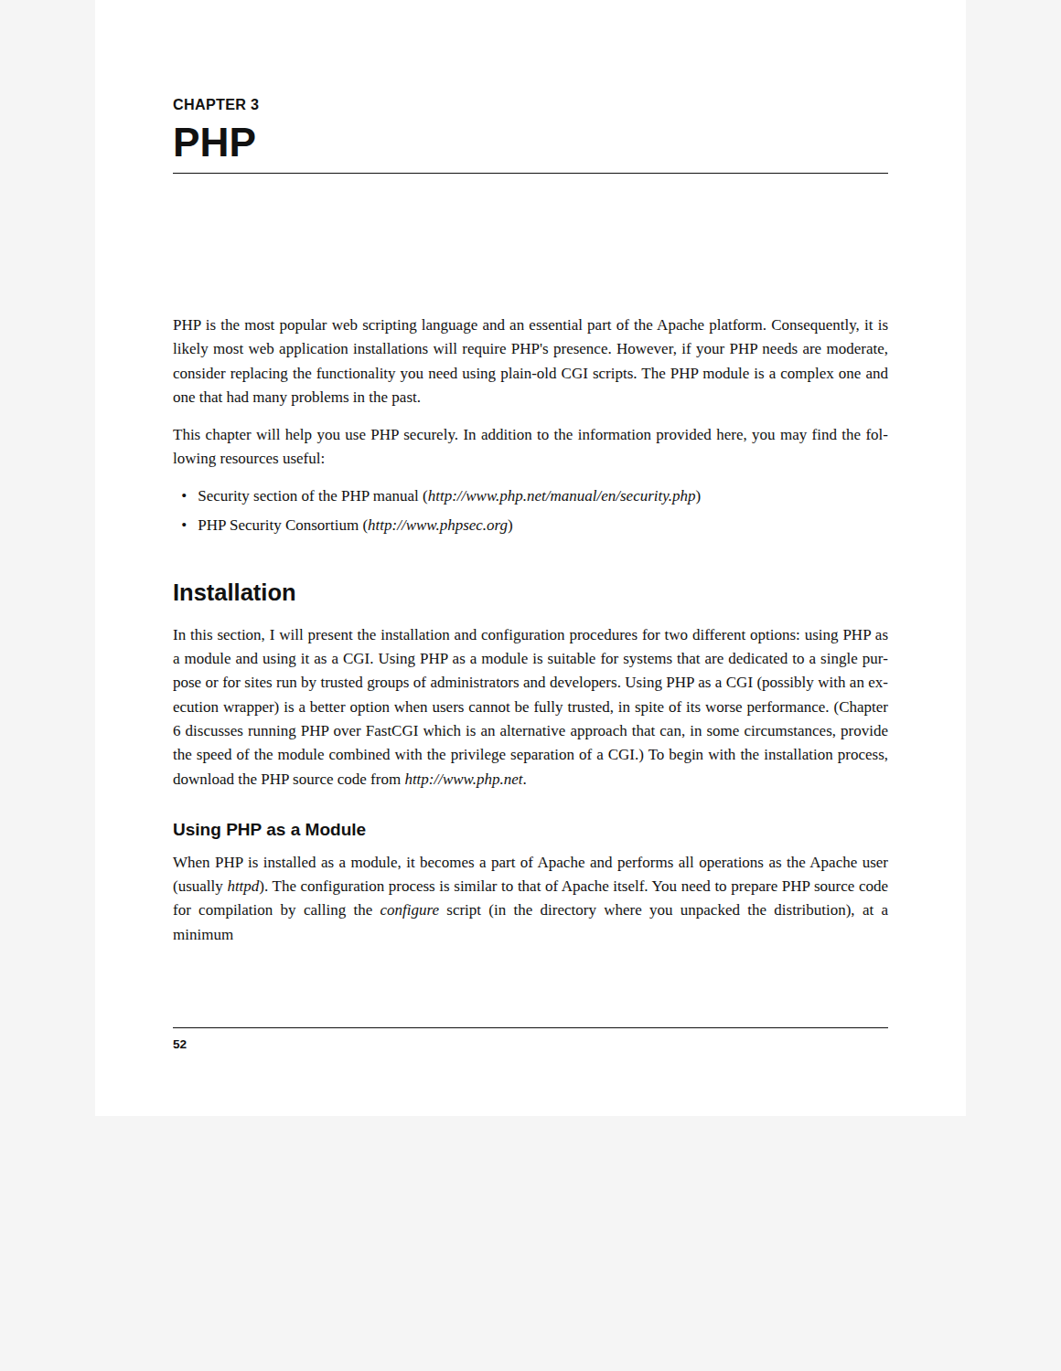CHAPTER 3
PHP
PHP is the most popular web scripting language and an essential part of the Apache platform. Consequently, it is likely most web application installations will require PHP's presence. However, if your PHP needs are moderate, consider replacing the functionality you need using plain-old CGI scripts. The PHP module is a complex one and one that had many problems in the past.
This chapter will help you use PHP securely. In addition to the information provided here, you may find the following resources useful:
Security section of the PHP manual (http://www.php.net/manual/en/security.php)
PHP Security Consortium (http://www.phpsec.org)
Installation
In this section, I will present the installation and configuration procedures for two different options: using PHP as a module and using it as a CGI. Using PHP as a module is suitable for systems that are dedicated to a single purpose or for sites run by trusted groups of administrators and developers. Using PHP as a CGI (possibly with an execution wrapper) is a better option when users cannot be fully trusted, in spite of its worse performance. (Chapter 6 discusses running PHP over FastCGI which is an alternative approach that can, in some circumstances, provide the speed of the module combined with the privilege separation of a CGI.) To begin with the installation process, download the PHP source code from http://www.php.net.
Using PHP as a Module
When PHP is installed as a module, it becomes a part of Apache and performs all operations as the Apache user (usually httpd). The configuration process is similar to that of Apache itself. You need to prepare PHP source code for compilation by calling the configure script (in the directory where you unpacked the distribution), at a minimum
52